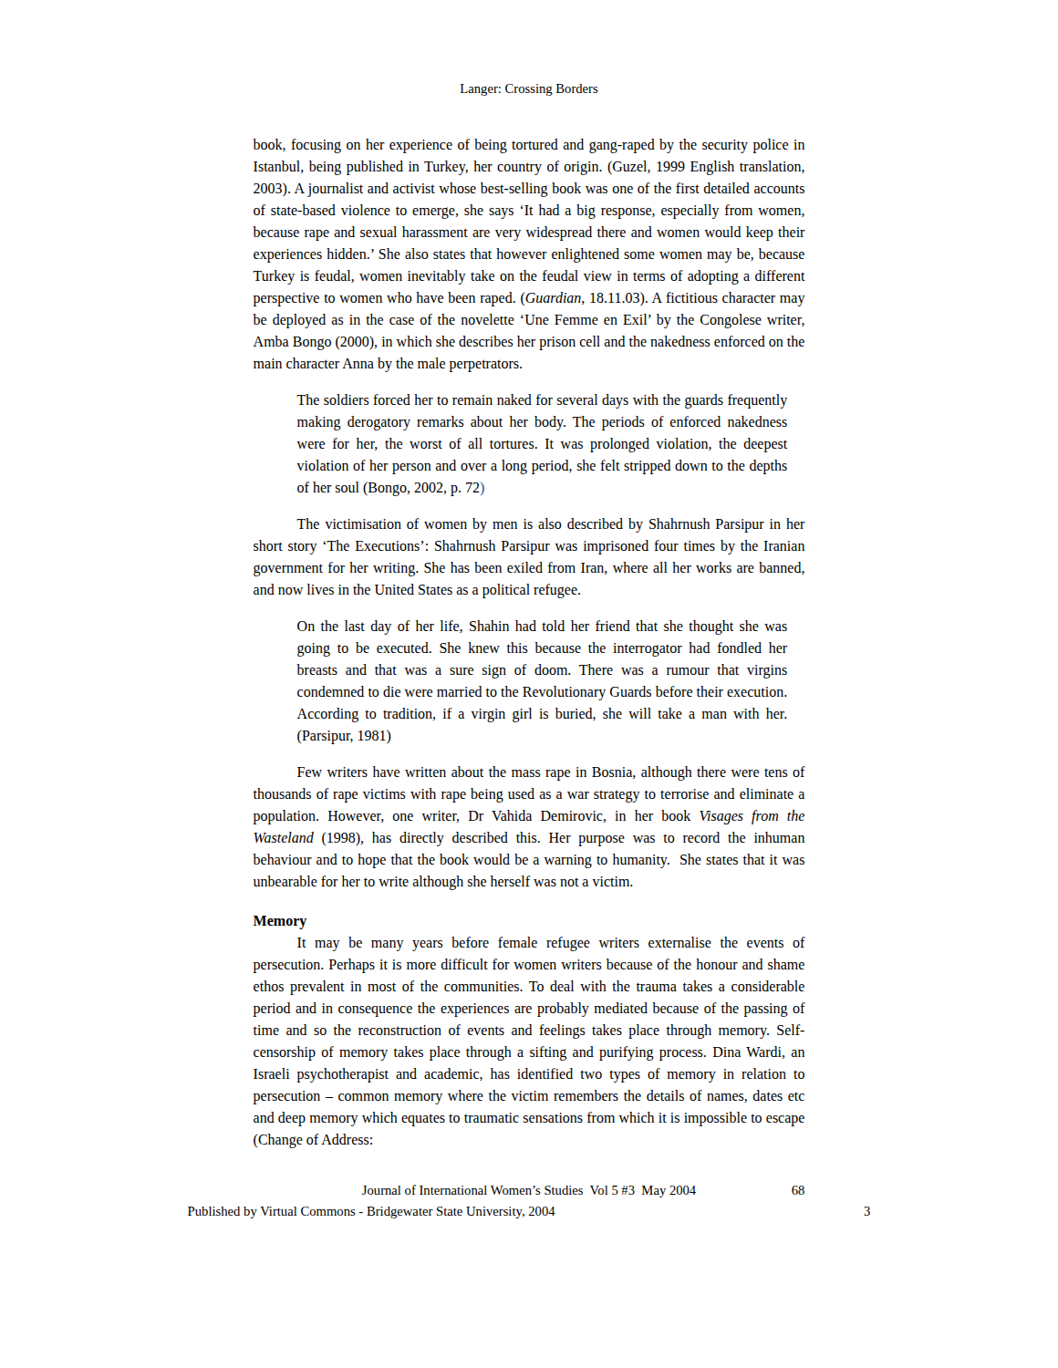Langer: Crossing Borders
book, focusing on her experience of being tortured and gang-raped by the security police in Istanbul, being published in Turkey, her country of origin. (Guzel, 1999 English translation, 2003). A journalist and activist whose best-selling book was one of the first detailed accounts of state-based violence to emerge, she says ‘It had a big response, especially from women, because rape and sexual harassment are very widespread there and women would keep their experiences hidden.’ She also states that however enlightened some women may be, because Turkey is feudal, women inevitably take on the feudal view in terms of adopting a different perspective to women who have been raped. (Guardian, 18.11.03). A fictitious character may be deployed as in the case of the novelette ‘Une Femme en Exil’ by the Congolese writer, Amba Bongo (2000), in which she describes her prison cell and the nakedness enforced on the main character Anna by the male perpetrators.
The soldiers forced her to remain naked for several days with the guards frequently making derogatory remarks about her body. The periods of enforced nakedness were for her, the worst of all tortures. It was prolonged violation, the deepest violation of her person and over a long period, she felt stripped down to the depths of her soul (Bongo, 2002, p. 72)
The victimisation of women by men is also described by Shahrnush Parsipur in her short story ‘The Executions’: Shahrnush Parsipur was imprisoned four times by the Iranian government for her writing. She has been exiled from Iran, where all her works are banned, and now lives in the United States as a political refugee.
On the last day of her life, Shahin had told her friend that she thought she was going to be executed. She knew this because the interrogator had fondled her breasts and that was a sure sign of doom. There was a rumour that virgins condemned to die were married to the Revolutionary Guards before their execution. According to tradition, if a virgin girl is buried, she will take a man with her. (Parsipur, 1981)
Few writers have written about the mass rape in Bosnia, although there were tens of thousands of rape victims with rape being used as a war strategy to terrorise and eliminate a population. However, one writer, Dr Vahida Demirovic, in her book Visages from the Wasteland (1998), has directly described this. Her purpose was to record the inhuman behaviour and to hope that the book would be a warning to humanity. She states that it was unbearable for her to write although she herself was not a victim.
Memory
It may be many years before female refugee writers externalise the events of persecution. Perhaps it is more difficult for women writers because of the honour and shame ethos prevalent in most of the communities. To deal with the trauma takes a considerable period and in consequence the experiences are probably mediated because of the passing of time and so the reconstruction of events and feelings takes place through memory. Self-censorship of memory takes place through a sifting and purifying process. Dina Wardi, an Israeli psychotherapist and academic, has identified two types of memory in relation to persecution – common memory where the victim remembers the details of names, dates etc and deep memory which equates to traumatic sensations from which it is impossible to escape (Change of Address:
Journal of International Women’s Studies Vol 5 #3 May 2004
68
Published by Virtual Commons - Bridgewater State University, 2004 3